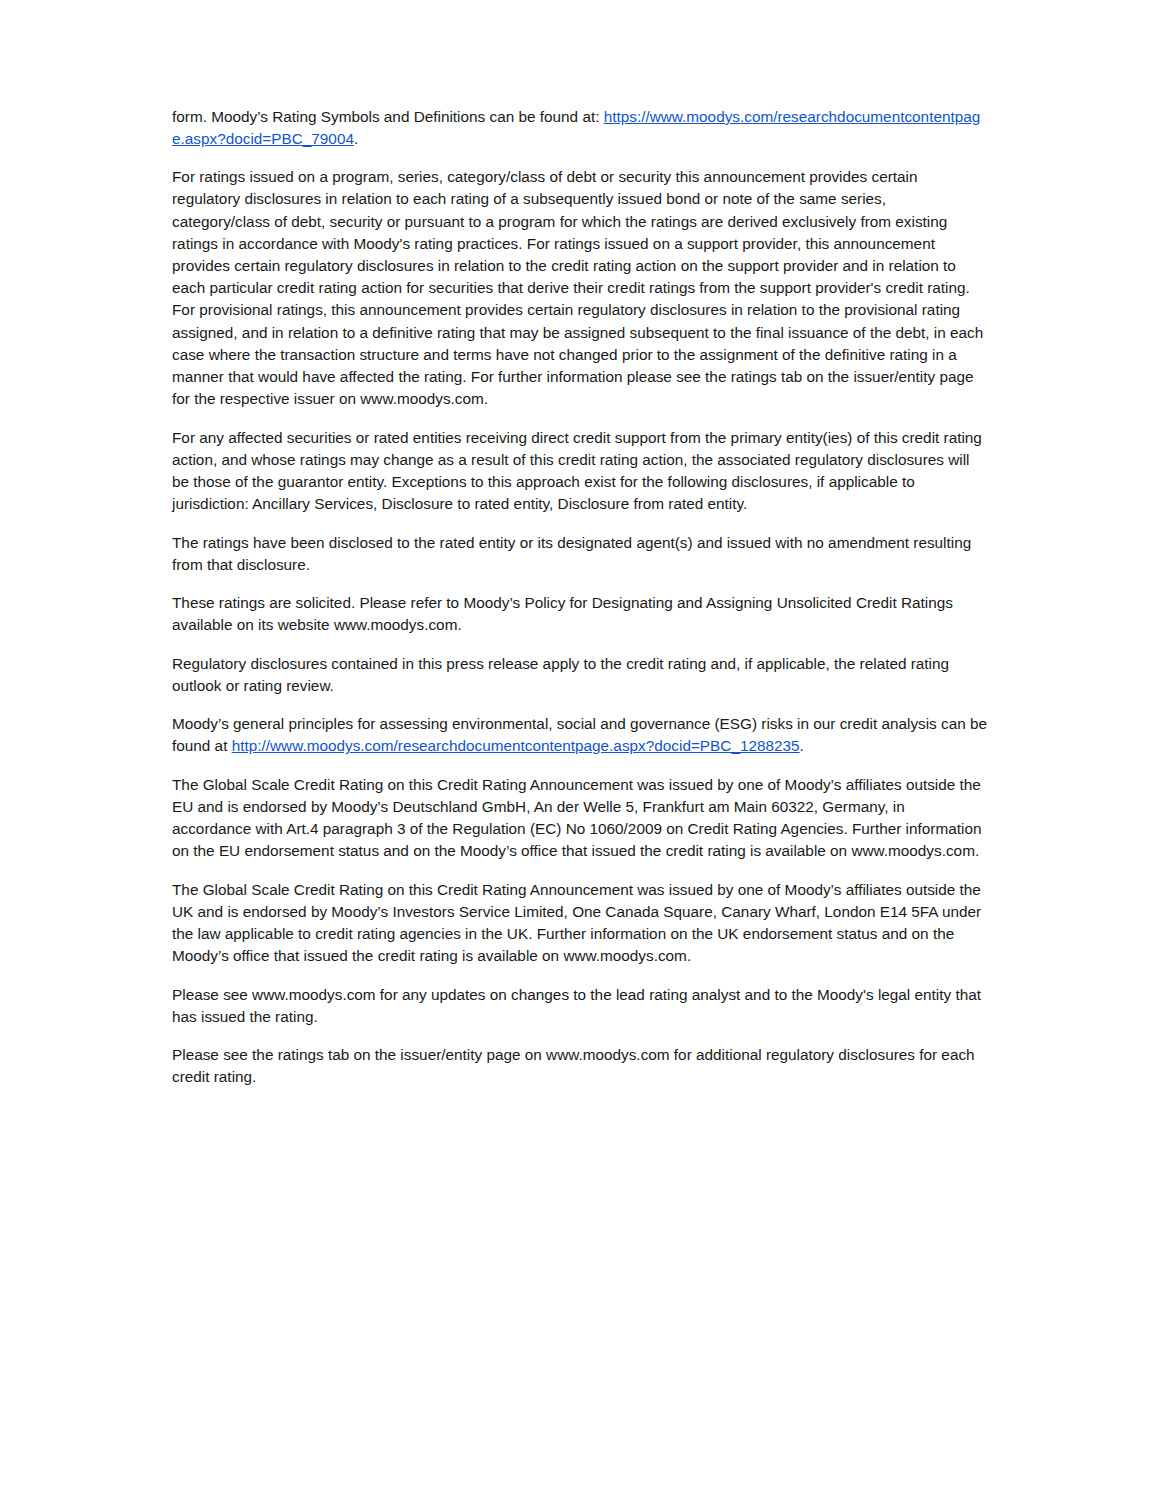form. Moody’s Rating Symbols and Definitions can be found at: https://www.moodys.com/researchdocumentcontentpage.aspx?docid=PBC_79004.
For ratings issued on a program, series, category/class of debt or security this announcement provides certain regulatory disclosures in relation to each rating of a subsequently issued bond or note of the same series, category/class of debt, security or pursuant to a program for which the ratings are derived exclusively from existing ratings in accordance with Moody's rating practices. For ratings issued on a support provider, this announcement provides certain regulatory disclosures in relation to the credit rating action on the support provider and in relation to each particular credit rating action for securities that derive their credit ratings from the support provider's credit rating. For provisional ratings, this announcement provides certain regulatory disclosures in relation to the provisional rating assigned, and in relation to a definitive rating that may be assigned subsequent to the final issuance of the debt, in each case where the transaction structure and terms have not changed prior to the assignment of the definitive rating in a manner that would have affected the rating. For further information please see the ratings tab on the issuer/entity page for the respective issuer on www.moodys.com.
For any affected securities or rated entities receiving direct credit support from the primary entity(ies) of this credit rating action, and whose ratings may change as a result of this credit rating action, the associated regulatory disclosures will be those of the guarantor entity. Exceptions to this approach exist for the following disclosures, if applicable to jurisdiction: Ancillary Services, Disclosure to rated entity, Disclosure from rated entity.
The ratings have been disclosed to the rated entity or its designated agent(s) and issued with no amendment resulting from that disclosure.
These ratings are solicited. Please refer to Moody’s Policy for Designating and Assigning Unsolicited Credit Ratings available on its website www.moodys.com.
Regulatory disclosures contained in this press release apply to the credit rating and, if applicable, the related rating outlook or rating review.
Moody’s general principles for assessing environmental, social and governance (ESG) risks in our credit analysis can be found at http://www.moodys.com/researchdocumentcontentpage.aspx?docid=PBC_1288235.
The Global Scale Credit Rating on this Credit Rating Announcement was issued by one of Moody’s affiliates outside the EU and is endorsed by Moody’s Deutschland GmbH, An der Welle 5, Frankfurt am Main 60322, Germany, in accordance with Art.4 paragraph 3 of the Regulation (EC) No 1060/2009 on Credit Rating Agencies. Further information on the EU endorsement status and on the Moody’s office that issued the credit rating is available on www.moodys.com.
The Global Scale Credit Rating on this Credit Rating Announcement was issued by one of Moody’s affiliates outside the UK and is endorsed by Moody’s Investors Service Limited, One Canada Square, Canary Wharf, London E14 5FA under the law applicable to credit rating agencies in the UK. Further information on the UK endorsement status and on the Moody’s office that issued the credit rating is available on www.moodys.com.
Please see www.moodys.com for any updates on changes to the lead rating analyst and to the Moody's legal entity that has issued the rating.
Please see the ratings tab on the issuer/entity page on www.moodys.com for additional regulatory disclosures for each credit rating.